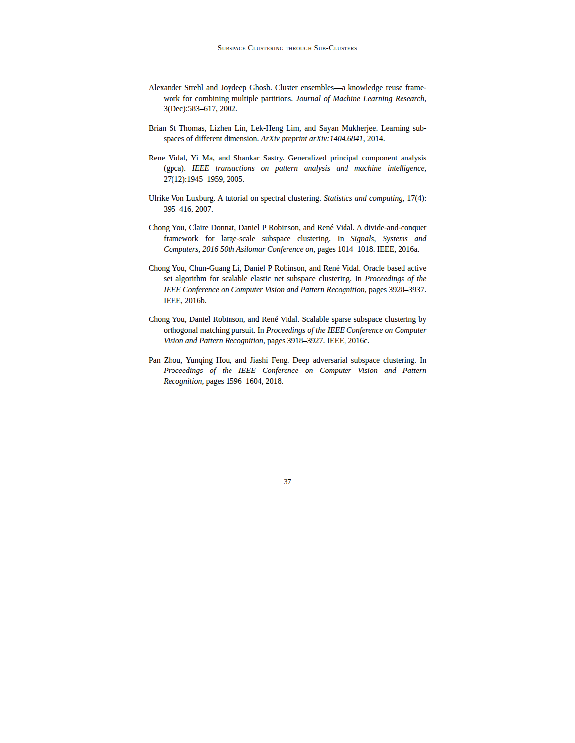Subspace Clustering through Sub-Clusters
Alexander Strehl and Joydeep Ghosh. Cluster ensembles—a knowledge reuse framework for combining multiple partitions. Journal of Machine Learning Research, 3(Dec):583–617, 2002.
Brian St Thomas, Lizhen Lin, Lek-Heng Lim, and Sayan Mukherjee. Learning subspaces of different dimension. ArXiv preprint arXiv:1404.6841, 2014.
Rene Vidal, Yi Ma, and Shankar Sastry. Generalized principal component analysis (gpca). IEEE transactions on pattern analysis and machine intelligence, 27(12):1945–1959, 2005.
Ulrike Von Luxburg. A tutorial on spectral clustering. Statistics and computing, 17(4): 395–416, 2007.
Chong You, Claire Donnat, Daniel P Robinson, and René Vidal. A divide-and-conquer framework for large-scale subspace clustering. In Signals, Systems and Computers, 2016 50th Asilomar Conference on, pages 1014–1018. IEEE, 2016a.
Chong You, Chun-Guang Li, Daniel P Robinson, and René Vidal. Oracle based active set algorithm for scalable elastic net subspace clustering. In Proceedings of the IEEE Conference on Computer Vision and Pattern Recognition, pages 3928–3937. IEEE, 2016b.
Chong You, Daniel Robinson, and René Vidal. Scalable sparse subspace clustering by orthogonal matching pursuit. In Proceedings of the IEEE Conference on Computer Vision and Pattern Recognition, pages 3918–3927. IEEE, 2016c.
Pan Zhou, Yunqing Hou, and Jiashi Feng. Deep adversarial subspace clustering. In Proceedings of the IEEE Conference on Computer Vision and Pattern Recognition, pages 1596–1604, 2018.
37